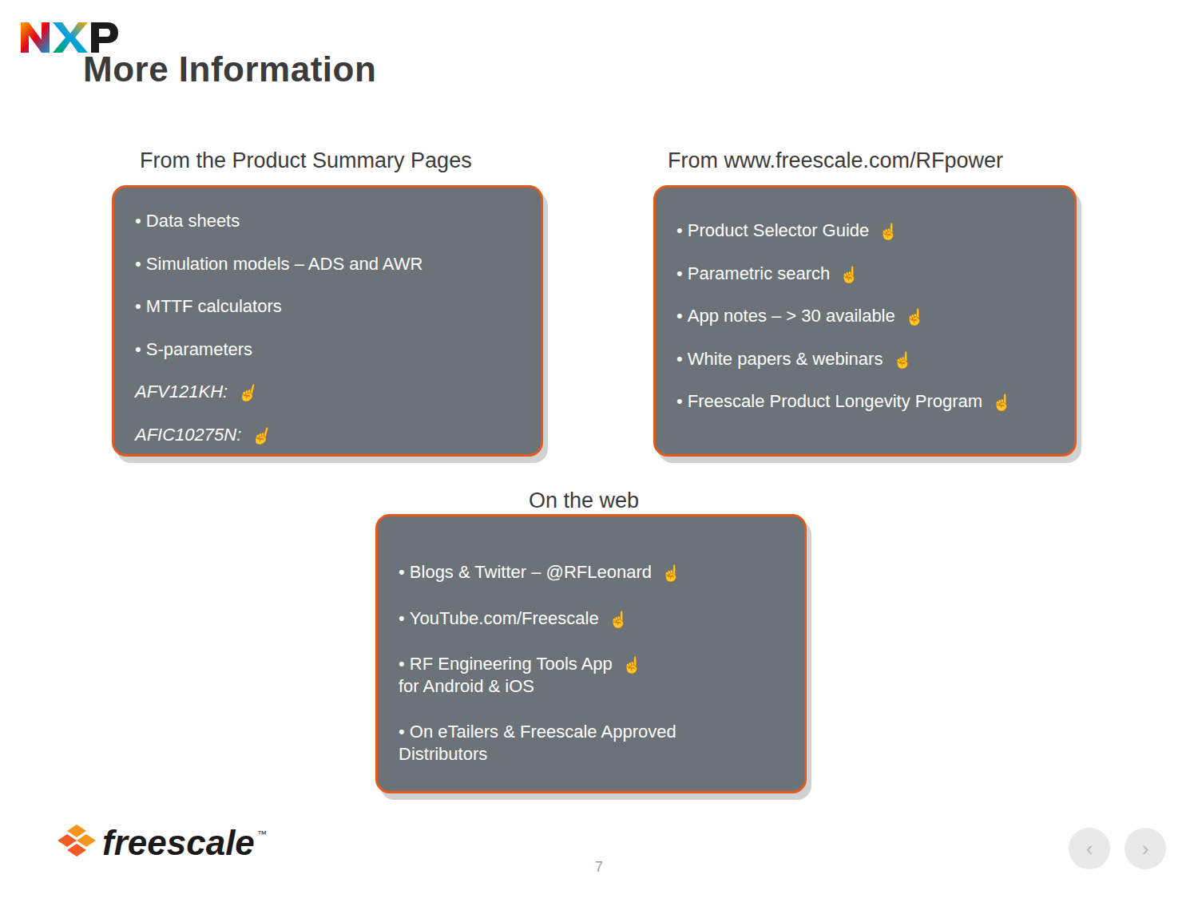More Information
From the Product Summary Pages
From www.freescale.com/RFpower
On the web
Data sheets
Simulation models – ADS and AWR
MTTF calculators
S-parameters
AFV121KH: ☝
AFIC10275N: ☝
Product Selector Guide ☝
Parametric search ☝
App notes – > 30 available ☝
White papers & webinars ☝
Freescale Product Longevity Program ☝
Blogs & Twitter – @RFLeonard ☝
YouTube.com/Freescale ☝
RF Engineering Tools App ☝
for Android & iOS
On eTailers & Freescale Approved
Distributors
freescale ™
7
‹
›